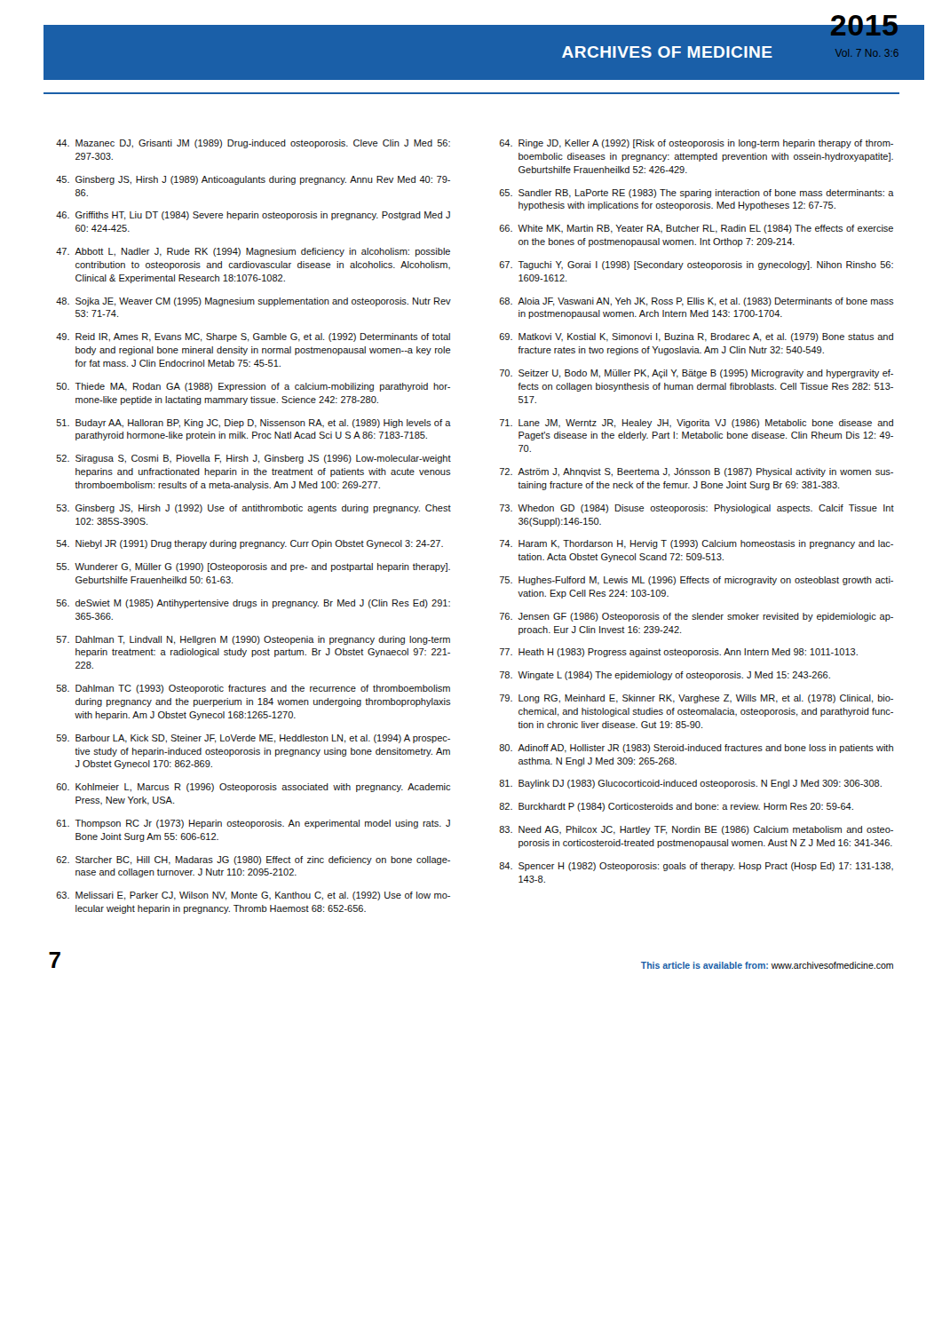Archives of Medicine
2015
Vol. 7 No. 3:6
44. Mazanec DJ, Grisanti JM (1989) Drug-induced osteoporosis. Cleve Clin J Med 56: 297-303.
45. Ginsberg JS, Hirsh J (1989) Anticoagulants during pregnancy. Annu Rev Med 40: 79-86.
46. Griffiths HT, Liu DT (1984) Severe heparin osteoporosis in pregnancy. Postgrad Med J 60: 424-425.
47. Abbott L, Nadler J, Rude RK (1994) Magnesium deficiency in alcoholism: possible contribution to osteoporosis and cardiovascular disease in alcoholics. Alcoholism, Clinical & Experimental Research 18:1076-1082.
48. Sojka JE, Weaver CM (1995) Magnesium supplementation and osteoporosis. Nutr Rev 53: 71-74.
49. Reid IR, Ames R, Evans MC, Sharpe S, Gamble G, et al. (1992) Determinants of total body and regional bone mineral density in normal postmenopausal women--a key role for fat mass. J Clin Endocrinol Metab 75: 45-51.
50. Thiede MA, Rodan GA (1988) Expression of a calcium-mobilizing parathyroid hormone-like peptide in lactating mammary tissue. Science 242: 278-280.
51. Budayr AA, Halloran BP, King JC, Diep D, Nissenson RA, et al. (1989) High levels of a parathyroid hormone-like protein in milk. Proc Natl Acad Sci U S A 86: 7183-7185.
52. Siragusa S, Cosmi B, Piovella F, Hirsh J, Ginsberg JS (1996) Low-molecular-weight heparins and unfractionated heparin in the treatment of patients with acute venous thromboembolism: results of a meta-analysis. Am J Med 100: 269-277.
53. Ginsberg JS, Hirsh J (1992) Use of antithrombotic agents during pregnancy. Chest 102: 385S-390S.
54. Niebyl JR (1991) Drug therapy during pregnancy. Curr Opin Obstet Gynecol 3: 24-27.
55. Wunderer G, Müller G (1990) [Osteoporosis and pre- and postpartal heparin therapy]. Geburtshilfe Frauenheilkd 50: 61-63.
56. deSwiet M (1985) Antihypertensive drugs in pregnancy. Br Med J (Clin Res Ed) 291: 365-366.
57. Dahlman T, Lindvall N, Hellgren M (1990) Osteopenia in pregnancy during long-term heparin treatment: a radiological study post partum. Br J Obstet Gynaecol 97: 221-228.
58. Dahlman TC (1993) Osteoporotic fractures and the recurrence of thromboembolism during pregnancy and the puerperium in 184 women undergoing thromboprophylaxis with heparin. Am J Obstet Gynecol 168:1265-1270.
59. Barbour LA, Kick SD, Steiner JF, LoVerde ME, Heddleston LN, et al. (1994) A prospective study of heparin-induced osteoporosis in pregnancy using bone densitometry. Am J Obstet Gynecol 170: 862-869.
60. Kohlmeier L, Marcus R (1996) Osteoporosis associated with pregnancy. Academic Press, New York, USA.
61. Thompson RC Jr (1973) Heparin osteoporosis. An experimental model using rats. J Bone Joint Surg Am 55: 606-612.
62. Starcher BC, Hill CH, Madaras JG (1980) Effect of zinc deficiency on bone collagenase and collagen turnover. J Nutr 110: 2095-2102.
63. Melissari E, Parker CJ, Wilson NV, Monte G, Kanthou C, et al. (1992) Use of low molecular weight heparin in pregnancy. Thromb Haemost 68: 652-656.
64. Ringe JD, Keller A (1992) [Risk of osteoporosis in long-term heparin therapy of thromboembolic diseases in pregnancy: attempted prevention with ossein-hydroxyapatite]. Geburtshilfe Frauenheilkd 52: 426-429.
65. Sandler RB, LaPorte RE (1983) The sparing interaction of bone mass determinants: a hypothesis with implications for osteoporosis. Med Hypotheses 12: 67-75.
66. White MK, Martin RB, Yeater RA, Butcher RL, Radin EL (1984) The effects of exercise on the bones of postmenopausal women. Int Orthop 7: 209-214.
67. Taguchi Y, Gorai I (1998) [Secondary osteoporosis in gynecology]. Nihon Rinsho 56: 1609-1612.
68. Aloia JF, Vaswani AN, Yeh JK, Ross P, Ellis K, et al. (1983) Determinants of bone mass in postmenopausal women. Arch Intern Med 143: 1700-1704.
69. Matkovi V, Kostial K, Simonovi I, Buzina R, Brodarec A, et al. (1979) Bone status and fracture rates in two regions of Yugoslavia. Am J Clin Nutr 32: 540-549.
70. Seitzer U, Bodo M, Müller PK, Açil Y, Bätge B (1995) Microgravity and hypergravity effects on collagen biosynthesis of human dermal fibroblasts. Cell Tissue Res 282: 513-517.
71. Lane JM, Werntz JR, Healey JH, Vigorita VJ (1986) Metabolic bone disease and Paget's disease in the elderly. Part I: Metabolic bone disease. Clin Rheum Dis 12: 49-70.
72. Aström J, Ahnqvist S, Beertema J, Jónsson B (1987) Physical activity in women sustaining fracture of the neck of the femur. J Bone Joint Surg Br 69: 381-383.
73. Whedon GD (1984) Disuse osteoporosis: Physiological aspects. Calcif Tissue Int 36(Suppl):146-150.
74. Haram K, Thordarson H, Hervig T (1993) Calcium homeostasis in pregnancy and lactation. Acta Obstet Gynecol Scand 72: 509-513.
75. Hughes-Fulford M, Lewis ML (1996) Effects of microgravity on osteoblast growth activation. Exp Cell Res 224: 103-109.
76. Jensen GF (1986) Osteoporosis of the slender smoker revisited by epidemiologic approach. Eur J Clin Invest 16: 239-242.
77. Heath H (1983) Progress against osteoporosis. Ann Intern Med 98: 1011-1013.
78. Wingate L (1984) The epidemiology of osteoporosis. J Med 15: 243-266.
79. Long RG, Meinhard E, Skinner RK, Varghese Z, Wills MR, et al. (1978) Clinical, biochemical, and histological studies of osteomalacia, osteoporosis, and parathyroid function in chronic liver disease. Gut 19: 85-90.
80. Adinoff AD, Hollister JR (1983) Steroid-induced fractures and bone loss in patients with asthma. N Engl J Med 309: 265-268.
81. Baylink DJ (1983) Glucocorticoid-induced osteoporosis. N Engl J Med 309: 306-308.
82. Burckhardt P (1984) Corticosteroids and bone: a review. Horm Res 20: 59-64.
83. Need AG, Philcox JC, Hartley TF, Nordin BE (1986) Calcium metabolism and osteoporosis in corticosteroid-treated postmenopausal women. Aust N Z J Med 16: 341-346.
84. Spencer H (1982) Osteoporosis: goals of therapy. Hosp Pract (Hosp Ed) 17: 131-138, 143-8.
7
This article is available from: www.archivesofmedicine.com